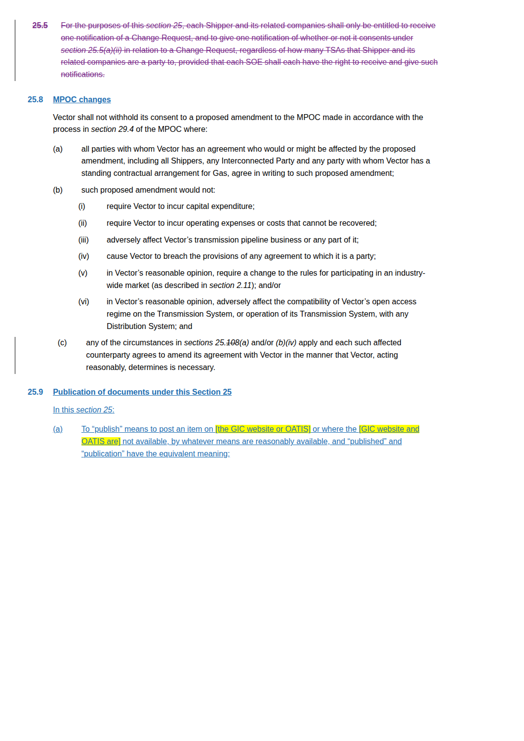25.5 For the purposes of this section 25, each Shipper and its related companies shall only be entitled to receive one notification of a Change Request, and to give one notification of whether or not it consents under section 25.5(a)(ii) in relation to a Change Request, regardless of how many TSAs that Shipper and its related companies are a party to, provided that each SOE shall each have the right to receive and give such notifications.
25.8 MPOC changes
Vector shall not withhold its consent to a proposed amendment to the MPOC made in accordance with the process in section 29.4 of the MPOC where:
(a) all parties with whom Vector has an agreement who would or might be affected by the proposed amendment, including all Shippers, any Interconnected Party and any party with whom Vector has a standing contractual arrangement for Gas, agree in writing to such proposed amendment;
(b) such proposed amendment would not:
(i) require Vector to incur capital expenditure;
(ii) require Vector to incur operating expenses or costs that cannot be recovered;
(iii) adversely affect Vector’s transmission pipeline business or any part of it;
(iv) cause Vector to breach the provisions of any agreement to which it is a party;
(v) in Vector’s reasonable opinion, require a change to the rules for participating in an industry-wide market (as described in section 2.11); and/or
(vi) in Vector’s reasonable opinion, adversely affect the compatibility of Vector’s open access regime on the Transmission System, or operation of its Transmission System, with any Distribution System; and
(c) any of the circumstances in sections 25.108(a) and/or (b)(iv) apply and each such affected counterparty agrees to amend its agreement with Vector in the manner that Vector, acting reasonably, determines is necessary.
25.9 Publication of documents under this Section 25
In this section 25:
(a) To “publish” means to post an item on [the GIC website or OATIS] or where the [GIC website and OATIS are] not available, by whatever means are reasonably available, and “published” and “publication” have the equivalent meaning;